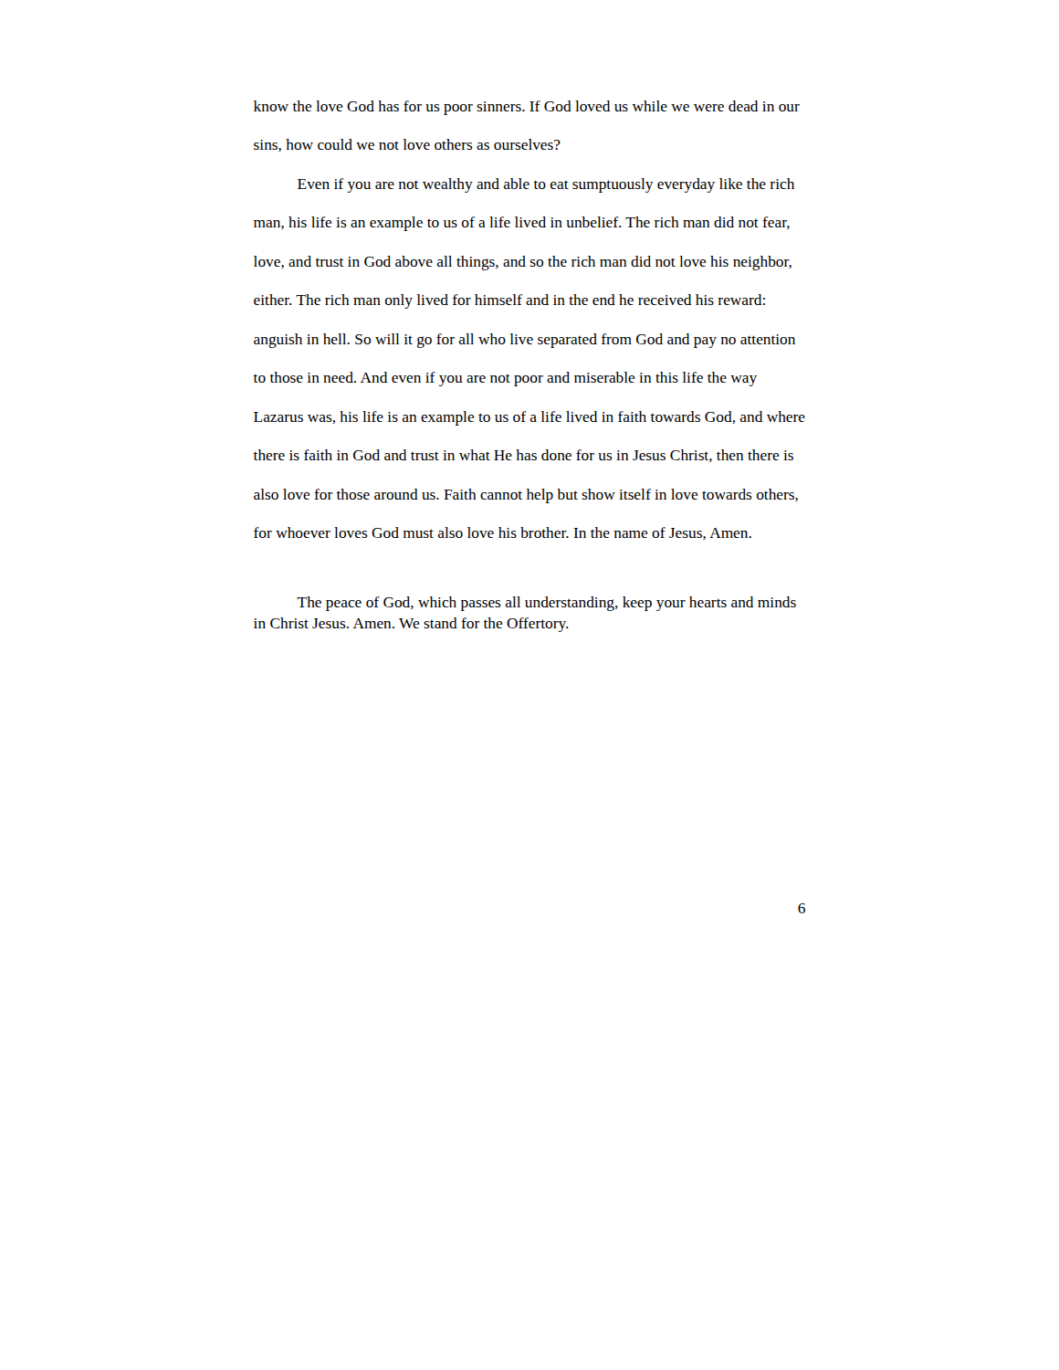know the love God has for us poor sinners. If God loved us while we were dead in our sins, how could we not love others as ourselves?
Even if you are not wealthy and able to eat sumptuously everyday like the rich man, his life is an example to us of a life lived in unbelief. The rich man did not fear, love, and trust in God above all things, and so the rich man did not love his neighbor, either. The rich man only lived for himself and in the end he received his reward: anguish in hell. So will it go for all who live separated from God and pay no attention to those in need. And even if you are not poor and miserable in this life the way Lazarus was, his life is an example to us of a life lived in faith towards God, and where there is faith in God and trust in what He has done for us in Jesus Christ, then there is also love for those around us. Faith cannot help but show itself in love towards others, for whoever loves God must also love his brother. In the name of Jesus, Amen.
The peace of God, which passes all understanding, keep your hearts and minds in Christ Jesus. Amen. We stand for the Offertory.
6